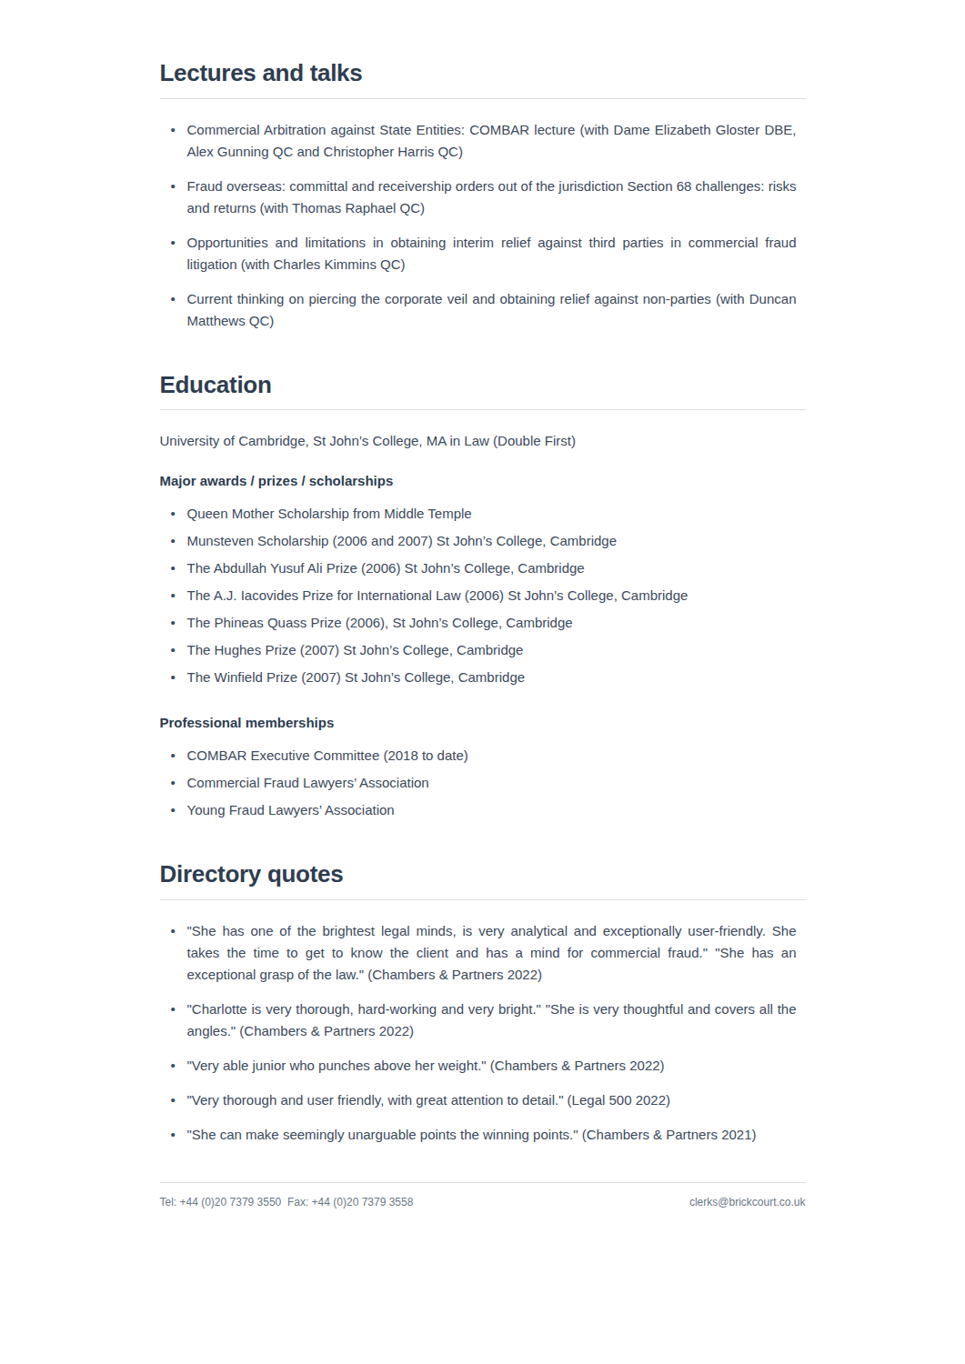Lectures and talks
Commercial Arbitration against State Entities: COMBAR lecture (with Dame Elizabeth Gloster DBE, Alex Gunning QC and Christopher Harris QC)
Fraud overseas: committal and receivership orders out of the jurisdiction Section 68 challenges: risks and returns (with Thomas Raphael QC)
Opportunities and limitations in obtaining interim relief against third parties in commercial fraud litigation (with Charles Kimmins QC)
Current thinking on piercing the corporate veil and obtaining relief against non-parties (with Duncan Matthews QC)
Education
University of Cambridge, St John’s College, MA in Law (Double First)
Major awards / prizes / scholarships
Queen Mother Scholarship from Middle Temple
Munsteven Scholarship (2006 and 2007) St John’s College, Cambridge
The Abdullah Yusuf Ali Prize (2006) St John’s College, Cambridge
The A.J. Iacovides Prize for International Law (2006) St John’s College, Cambridge
The Phineas Quass Prize (2006), St John’s College, Cambridge
The Hughes Prize (2007) St John’s College, Cambridge
The Winfield Prize (2007) St John’s College, Cambridge
Professional memberships
COMBAR Executive Committee (2018 to date)
Commercial Fraud Lawyers’ Association
Young Fraud Lawyers’ Association
Directory quotes
"She has one of the brightest legal minds, is very analytical and exceptionally user-friendly. She takes the time to get to know the client and has a mind for commercial fraud." "She has an exceptional grasp of the law." (Chambers & Partners 2022)
"Charlotte is very thorough, hard-working and very bright." "She is very thoughtful and covers all the angles." (Chambers & Partners 2022)
"Very able junior who punches above her weight." (Chambers & Partners 2022)
"Very thorough and user friendly, with great attention to detail." (Legal 500 2022)
"She can make seemingly unarguable points the winning points." (Chambers & Partners 2021)
Tel: +44 (0)20 7379 3550 Fax: +44 (0)20 7379 3558
clerks@brickcourt.co.uk